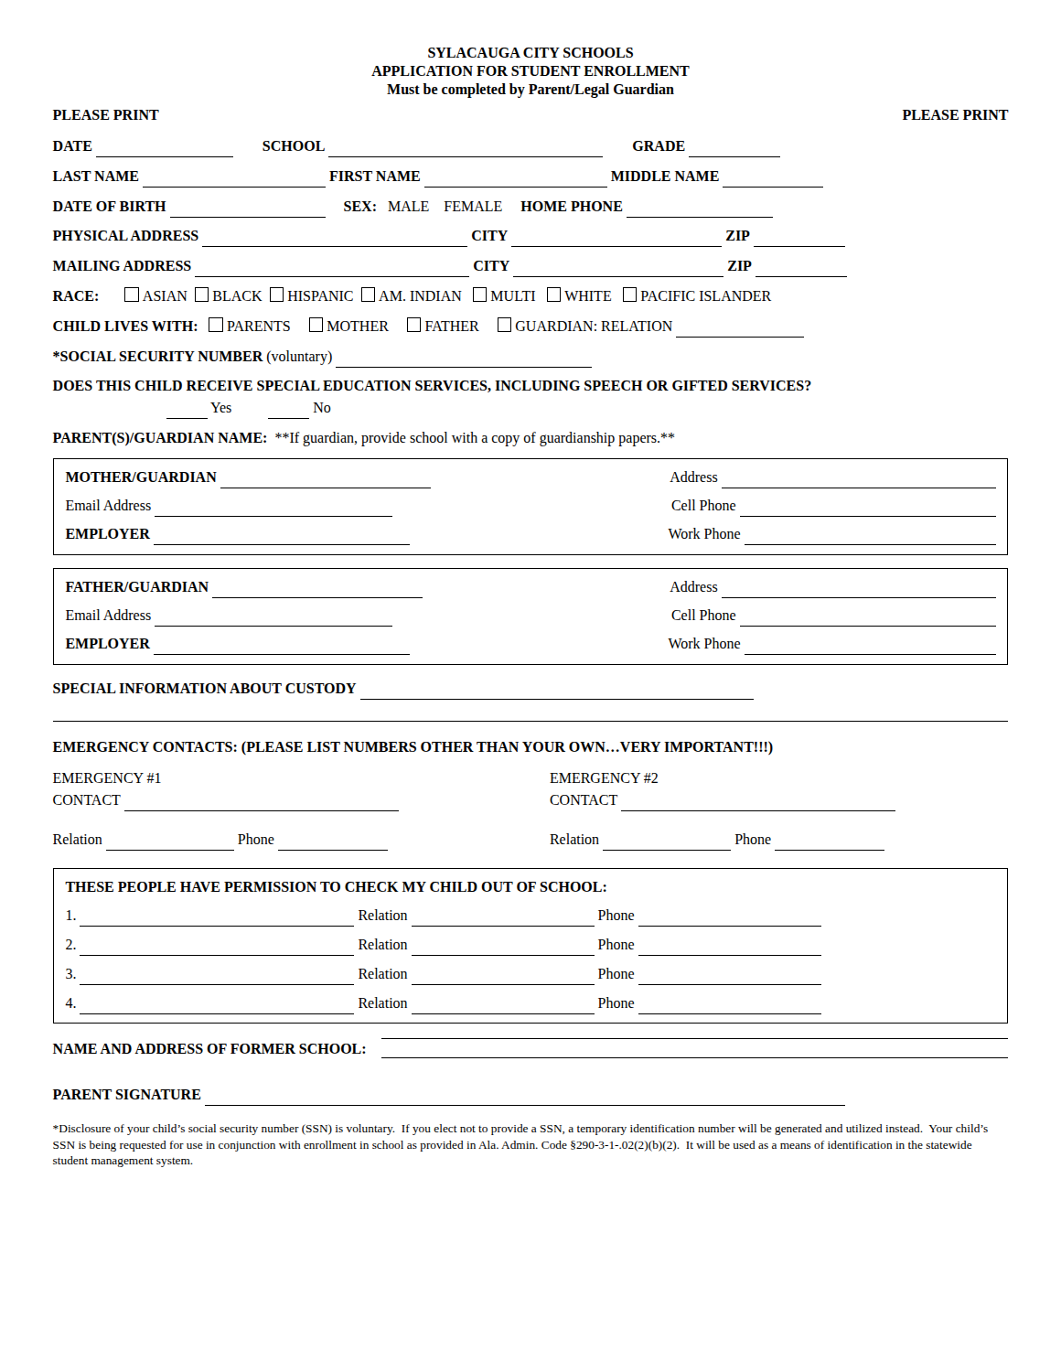SYLACAUGA CITY SCHOOLS
APPLICATION FOR STUDENT ENROLLMENT
Must be completed by Parent/Legal Guardian
PLEASE PRINT PLEASE PRINT
DATE SCHOOL GRADE
LAST NAME FIRST NAME MIDDLE NAME
DATE OF BIRTH SEX: MALE FEMALE HOME PHONE
PHYSICAL ADDRESS CITY ZIP
MAILING ADDRESS CITY ZIP
RACE: ASIAN BLACK HISPANIC AM. INDIAN MULTI WHITE PACIFIC ISLANDER
CHILD LIVES WITH: PARENTS MOTHER FATHER GUARDIAN: RELATION
*SOCIAL SECURITY NUMBER (voluntary)
DOES THIS CHILD RECEIVE SPECIAL EDUCATION SERVICES, INCLUDING SPEECH OR GIFTED SERVICES?
Yes No
PARENT(S)/GUARDIAN NAME: **If guardian, provide school with a copy of guardianship papers.**
MOTHER/GUARDIAN Address
Email Address Cell Phone
EMPLOYER Work Phone
FATHER/GUARDIAN Address
Email Address Cell Phone
EMPLOYER Work Phone
SPECIAL INFORMATION ABOUT CUSTODY
EMERGENCY CONTACTS: (PLEASE LIST NUMBERS OTHER THAN YOUR OWN…VERY IMPORTANT!!!)
EMERGENCY #1
CONTACT
EMERGENCY #2
CONTACT
Relation Phone
Relation Phone
THESE PEOPLE HAVE PERMISSION TO CHECK MY CHILD OUT OF SCHOOL:
Relation Phone
Relation Phone
Relation Phone
Relation Phone
NAME AND ADDRESS OF FORMER SCHOOL:
PARENT SIGNATURE
*Disclosure of your child’s social security number (SSN) is voluntary. If you elect not to provide a SSN, a temporary identification number will be generated and utilized instead. Your child’s SSN is being requested for use in conjunction with enrollment in school as provided in Ala. Admin. Code §290-3-1-.02(2)(b)(2). It will be used as a means of identification in the statewide student management system.